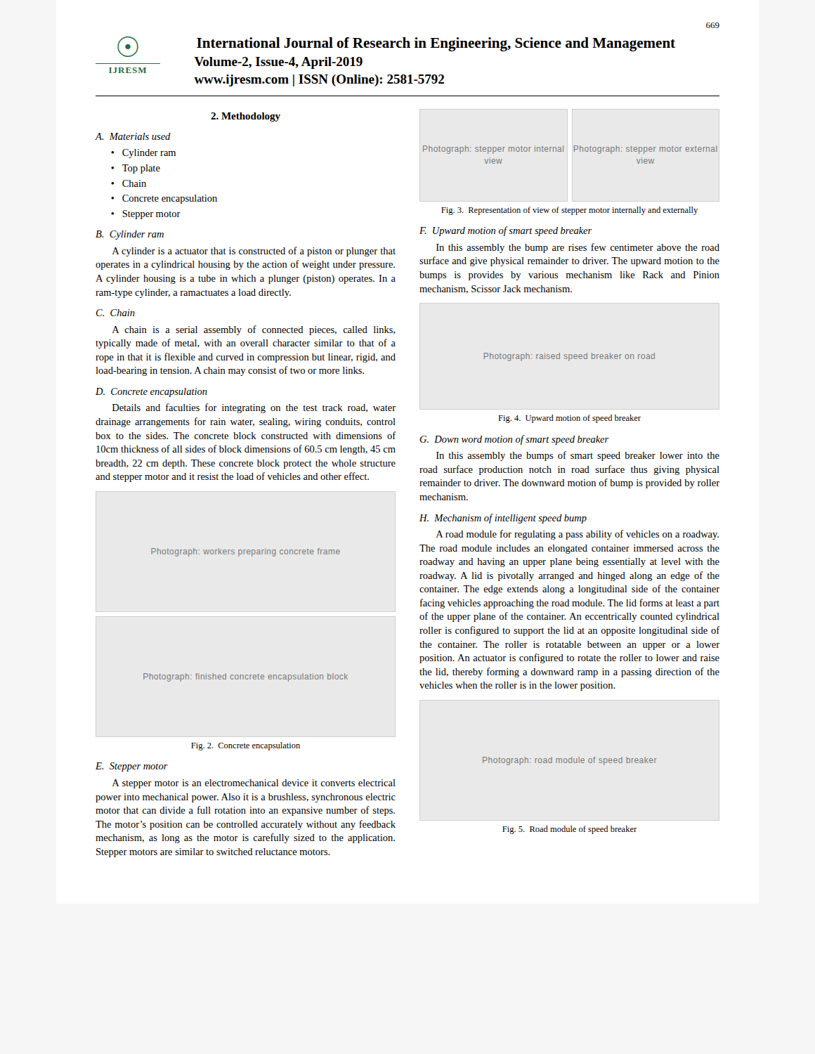669
☉ IJRESM
International Journal of Research in Engineering, Science and Management
Volume-2, Issue-4, April-2019
www.ijresm.com | ISSN (Online): 2581-5792
2. Methodology
A. Materials used
Cylinder ram
Top plate
Chain
Concrete encapsulation
Stepper motor
B. Cylinder ram
A cylinder is a actuator that is constructed of a piston or plunger that operates in a cylindrical housing by the action of weight under pressure. A cylinder housing is a tube in which a plunger (piston) operates. In a ram-type cylinder, a ramactuates a load directly.
C. Chain
A chain is a serial assembly of connected pieces, called links, typically made of metal, with an overall character similar to that of a rope in that it is flexible and curved in compression but linear, rigid, and load-bearing in tension. A chain may consist of two or more links.
D. Concrete encapsulation
Details and faculties for integrating on the test track road, water drainage arrangements for rain water, sealing, wiring conduits, control box to the sides. The concrete block constructed with dimensions of 10cm thickness of all sides of block dimensions of 60.5 cm length, 45 cm breadth, 22 cm depth. These concrete block protect the whole structure and stepper motor and it resist the load of vehicles and other effect.
Photograph: workers preparing concrete frame
Photograph: finished concrete encapsulation block
Fig. 2. Concrete encapsulation
E. Stepper motor
A stepper motor is an electromechanical device it converts electrical power into mechanical power. Also it is a brushless, synchronous electric motor that can divide a full rotation into an expansive number of steps. The motor’s position can be controlled accurately without any feedback mechanism, as long as the motor is carefully sized to the application. Stepper motors are similar to switched reluctance motors.
Photograph: stepper motor internal view
Photograph: stepper motor external view
Fig. 3. Representation of view of stepper motor internally and externally
F. Upward motion of smart speed breaker
In this assembly the bump are rises few centimeter above the road surface and give physical remainder to driver. The upward motion to the bumps is provides by various mechanism like Rack and Pinion mechanism, Scissor Jack mechanism.
Photograph: raised speed breaker on road
Fig. 4. Upward motion of speed breaker
G. Down word motion of smart speed breaker
In this assembly the bumps of smart speed breaker lower into the road surface production notch in road surface thus giving physical remainder to driver. The downward motion of bump is provided by roller mechanism.
H. Mechanism of intelligent speed bump
A road module for regulating a pass ability of vehicles on a roadway. The road module includes an elongated container immersed across the roadway and having an upper plane being essentially at level with the roadway. A lid is pivotally arranged and hinged along an edge of the container. The edge extends along a longitudinal side of the container facing vehicles approaching the road module. The lid forms at least a part of the upper plane of the container. An eccentrically counted cylindrical roller is configured to support the lid at an opposite longitudinal side of the container. The roller is rotatable between an upper or a lower position. An actuator is configured to rotate the roller to lower and raise the lid, thereby forming a downward ramp in a passing direction of the vehicles when the roller is in the lower position.
Photograph: road module of speed breaker
Fig. 5. Road module of speed breaker